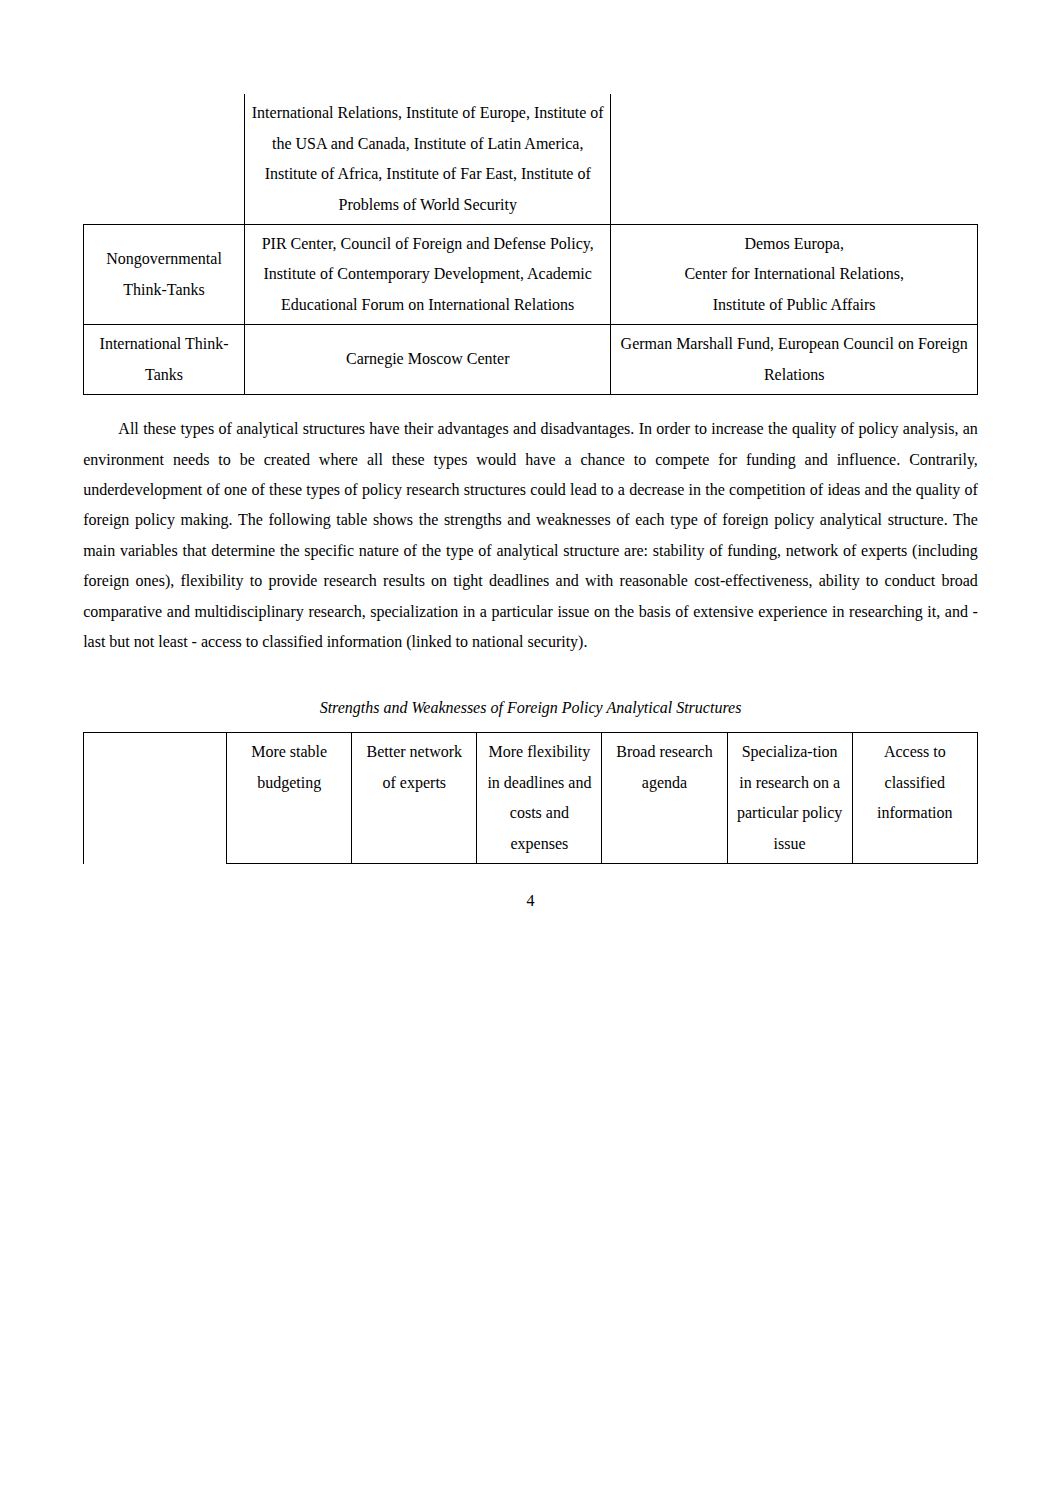| | International Relations, Institute of Europe, Institute of the USA and Canada, Institute of Latin America, Institute of Africa, Institute of Far East, Institute of Problems of World Security | |
| Nongovernmental Think-Tanks | PIR Center, Council of Foreign and Defense Policy, Institute of Contemporary Development, Academic Educational Forum on International Relations | Demos Europa, Center for International Relations, Institute of Public Affairs |
| International Think-Tanks | Carnegie Moscow Center | German Marshall Fund, European Council on Foreign Relations |
All these types of analytical structures have their advantages and disadvantages. In order to increase the quality of policy analysis, an environment needs to be created where all these types would have a chance to compete for funding and influence. Contrarily, underdevelopment of one of these types of policy research structures could lead to a decrease in the competition of ideas and the quality of foreign policy making. The following table shows the strengths and weaknesses of each type of foreign policy analytical structure. The main variables that determine the specific nature of the type of analytical structure are: stability of funding, network of experts (including foreign ones), flexibility to provide research results on tight deadlines and with reasonable cost-effectiveness, ability to conduct broad comparative and multidisciplinary research, specialization in a particular issue on the basis of extensive experience in researching it, and - last but not least - access to classified information (linked to national security).
Strengths and Weaknesses of Foreign Policy Analytical Structures
| | More stable budgeting | Better network of experts | More flexibility in deadlines and costs and expenses | Broad research agenda | Specializa-tion in research on a particular policy issue | Access to classified information |
4